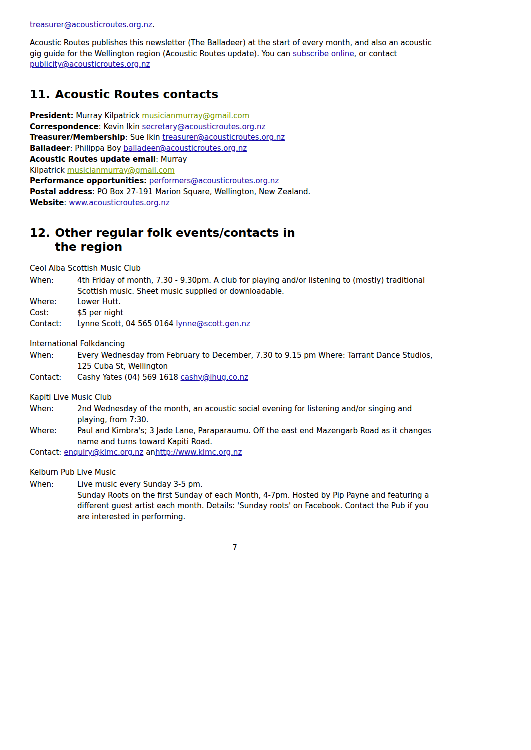treasurer@acousticroutes.org.nz.
Acoustic Routes publishes this newsletter (The Balladeer) at the start of every month, and also an acoustic gig guide for the Wellington region (Acoustic Routes update). You can subscribe online, or contact publicity@acousticroutes.org.nz
11. Acoustic Routes contacts
President: Murray Kilpatrick musicianmurray@gmail.com
Correspondence: Kevin Ikin secretary@acousticroutes.org.nz
Treasurer/Membership: Sue Ikin treasurer@acousticroutes.org.nz
Balladeer: Philippa Boy balladeer@acousticroutes.org.nz
Acoustic Routes update email: Murray
Kilpatrick musicianmurray@gmail.com
Performance opportunities: performers@acousticroutes.org.nz
Postal address: PO Box 27-191 Marion Square, Wellington, New Zealand.
Website: www.acousticroutes.org.nz
12. Other regular folk events/contacts in
the region
Ceol Alba Scottish Music Club
| When: | 4th Friday of month, 7.30 - 9.30pm. A club for playing and/or listening to (mostly) traditional Scottish music. Sheet music supplied or downloadable. |
| Where: | Lower Hutt. |
| Cost: | $5 per night |
| Contact: | Lynne Scott, 04 565 0164 lynne@scott.gen.nz |
International Folkdancing
| When: | Every Wednesday from February to December, 7.30 to 9.15 pm Where: Tarrant Dance Studios, 125 Cuba St, Wellington |
| Contact: | Cashy Yates (04) 569 1618 cashy@ihug.co.nz |
Kapiti Live Music Club
| When: | 2nd Wednesday of the month, an acoustic social evening for listening and/or singing and playing, from 7:30. |
| Where: | Paul and Kimbra's; 3 Jade Lane, Paraparaumu. Off the east end Mazengarb Road as it changes name and turns toward Kapiti Road. |
Contact: enquiry@klmc.org.nz anhttp://www.klmc.org.nz
Kelburn Pub Live Music
| When: | Live music every Sunday 3-5 pm. Sunday Roots on the first Sunday of each Month, 4-7pm. Hosted by Pip Payne and featuring a different guest artist each month. Details: 'Sunday roots' on Facebook. Contact the Pub if you are interested in performing. |
7